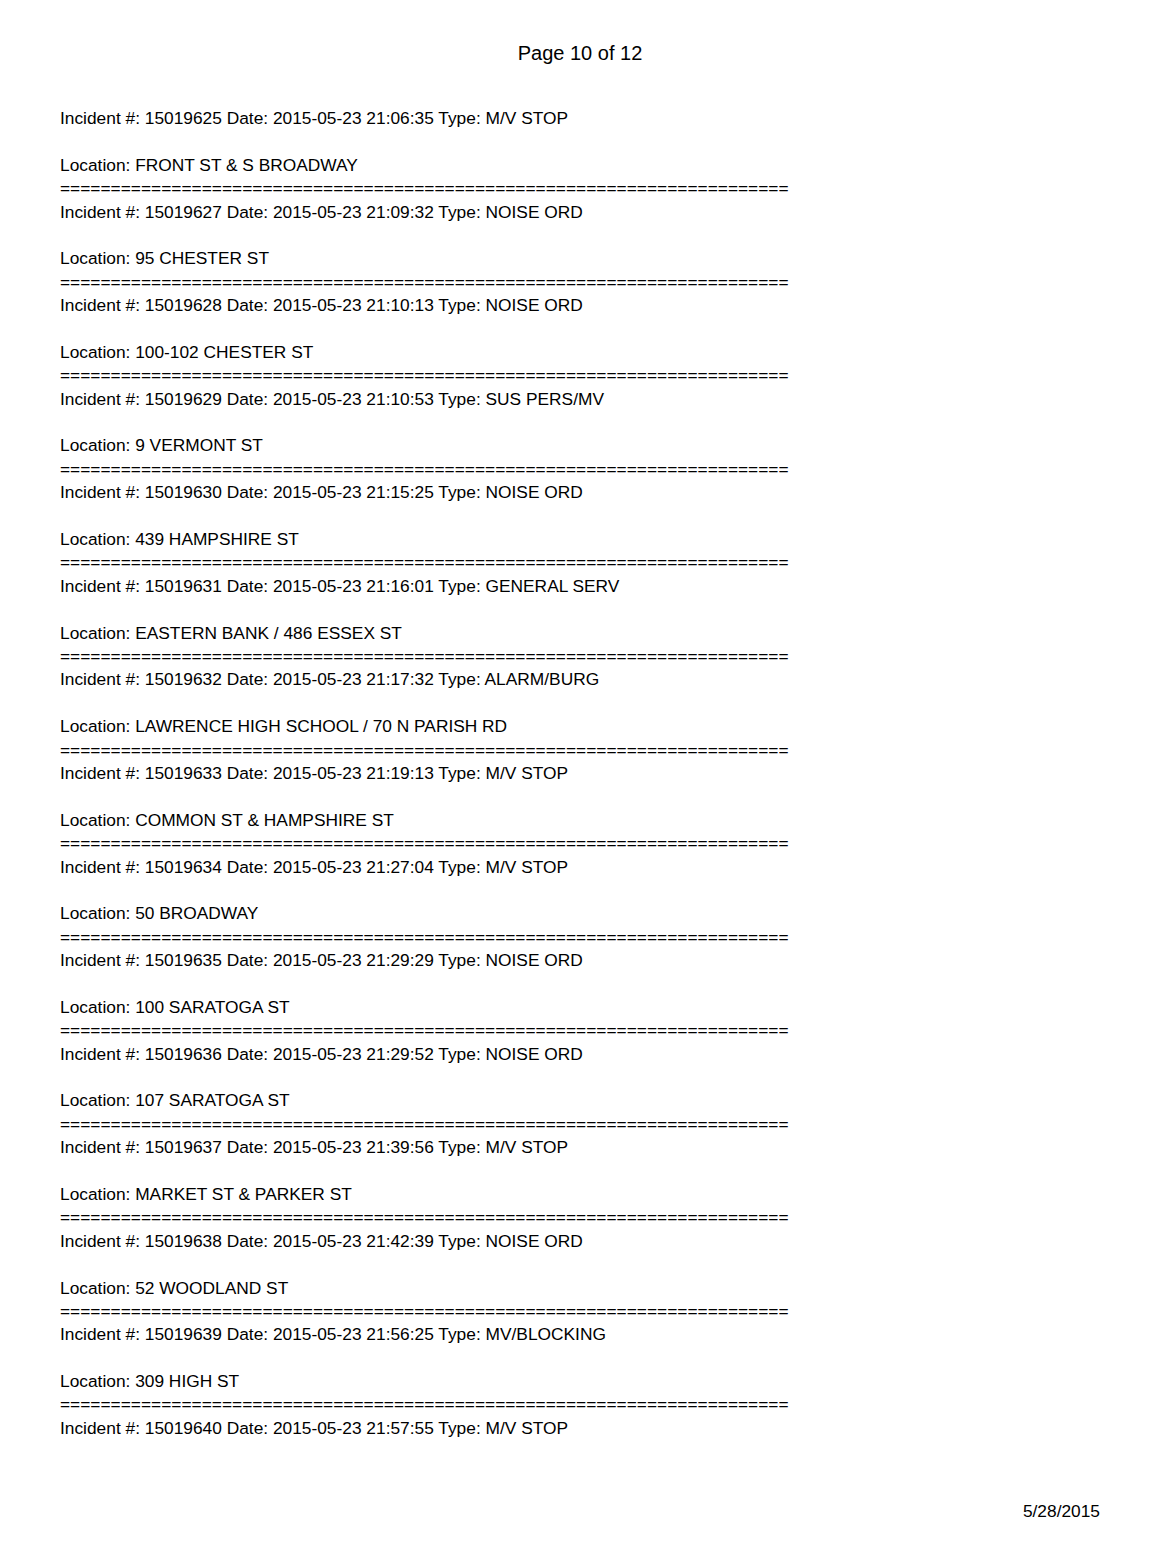Page 10 of 12
Incident #: 15019625 Date: 2015-05-23 21:06:35 Type: M/V STOP
Location: FRONT ST & S BROADWAY
========================================================================
Incident #: 15019627 Date: 2015-05-23 21:09:32 Type: NOISE ORD
Location: 95 CHESTER ST
========================================================================
Incident #: 15019628 Date: 2015-05-23 21:10:13 Type: NOISE ORD
Location: 100-102 CHESTER ST
========================================================================
Incident #: 15019629 Date: 2015-05-23 21:10:53 Type: SUS PERS/MV
Location: 9 VERMONT ST
========================================================================
Incident #: 15019630 Date: 2015-05-23 21:15:25 Type: NOISE ORD
Location: 439 HAMPSHIRE ST
========================================================================
Incident #: 15019631 Date: 2015-05-23 21:16:01 Type: GENERAL SERV
Location: EASTERN BANK / 486 ESSEX ST
========================================================================
Incident #: 15019632 Date: 2015-05-23 21:17:32 Type: ALARM/BURG
Location: LAWRENCE HIGH SCHOOL / 70 N PARISH RD
========================================================================
Incident #: 15019633 Date: 2015-05-23 21:19:13 Type: M/V STOP
Location: COMMON ST & HAMPSHIRE ST
========================================================================
Incident #: 15019634 Date: 2015-05-23 21:27:04 Type: M/V STOP
Location: 50 BROADWAY
========================================================================
Incident #: 15019635 Date: 2015-05-23 21:29:29 Type: NOISE ORD
Location: 100 SARATOGA ST
========================================================================
Incident #: 15019636 Date: 2015-05-23 21:29:52 Type: NOISE ORD
Location: 107 SARATOGA ST
========================================================================
Incident #: 15019637 Date: 2015-05-23 21:39:56 Type: M/V STOP
Location: MARKET ST & PARKER ST
========================================================================
Incident #: 15019638 Date: 2015-05-23 21:42:39 Type: NOISE ORD
Location: 52 WOODLAND ST
========================================================================
Incident #: 15019639 Date: 2015-05-23 21:56:25 Type: MV/BLOCKING
Location: 309 HIGH ST
========================================================================
Incident #: 15019640 Date: 2015-05-23 21:57:55 Type: M/V STOP
5/28/2015